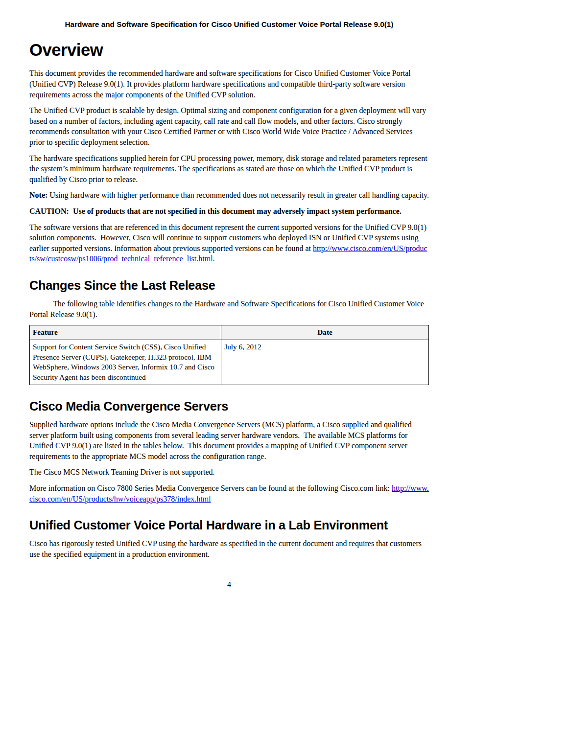Hardware and Software Specification for Cisco Unified Customer Voice Portal Release 9.0(1)
Overview
This document provides the recommended hardware and software specifications for Cisco Unified Customer Voice Portal (Unified CVP) Release 9.0(1). It provides platform hardware specifications and compatible third-party software version requirements across the major components of the Unified CVP solution.
The Unified CVP product is scalable by design. Optimal sizing and component configuration for a given deployment will vary based on a number of factors, including agent capacity, call rate and call flow models, and other factors. Cisco strongly recommends consultation with your Cisco Certified Partner or with Cisco World Wide Voice Practice / Advanced Services prior to specific deployment selection.
The hardware specifications supplied herein for CPU processing power, memory, disk storage and related parameters represent the system’s minimum hardware requirements. The specifications as stated are those on which the Unified CVP product is qualified by Cisco prior to release.
Note: Using hardware with higher performance than recommended does not necessarily result in greater call handling capacity.
CAUTION: Use of products that are not specified in this document may adversely impact system performance.
The software versions that are referenced in this document represent the current supported versions for the Unified CVP 9.0(1) solution components. However, Cisco will continue to support customers who deployed ISN or Unified CVP systems using earlier supported versions. Information about previous supported versions can be found at http://www.cisco.com/en/US/products/sw/custcosw/ps1006/prod_technical_reference_list.html.
Changes Since the Last Release
The following table identifies changes to the Hardware and Software Specifications for Cisco Unified Customer Voice Portal Release 9.0(1).
| Feature | Date |
| --- | --- |
| Support for Content Service Switch (CSS), Cisco Unified Presence Server (CUPS), Gatekeeper, H.323 protocol, IBM WebSphere, Windows 2003 Server, Informix 10.7 and Cisco Security Agent has been discontinued | July 6, 2012 |
Cisco Media Convergence Servers
Supplied hardware options include the Cisco Media Convergence Servers (MCS) platform, a Cisco supplied and qualified server platform built using components from several leading server hardware vendors. The available MCS platforms for Unified CVP 9.0(1) are listed in the tables below. This document provides a mapping of Unified CVP component server requirements to the appropriate MCS model across the configuration range.
The Cisco MCS Network Teaming Driver is not supported.
More information on Cisco 7800 Series Media Convergence Servers can be found at the following Cisco.com link: http://www.cisco.com/en/US/products/hw/voiceapp/ps378/index.html
Unified Customer Voice Portal Hardware in a Lab Environment
Cisco has rigorously tested Unified CVP using the hardware as specified in the current document and requires that customers use the specified equipment in a production environment.
4